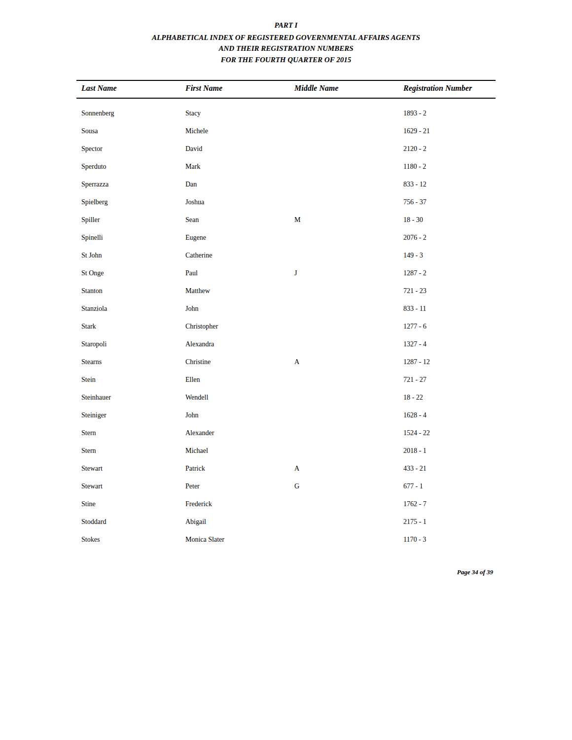PART I
ALPHABETICAL INDEX OF REGISTERED GOVERNMENTAL AFFAIRS AGENTS
AND THEIR REGISTRATION NUMBERS
FOR THE FOURTH QUARTER OF 2015
| Last Name | First Name | Middle Name | Registration Number |
| --- | --- | --- | --- |
| Sonnenberg | Stacy | | 1893 - 2 |
| Sousa | Michele | | 1629 - 21 |
| Spector | David | | 2120 - 2 |
| Sperduto | Mark | | 1180 - 2 |
| Sperrazza | Dan | | 833 - 12 |
| Spielberg | Joshua | | 756 - 37 |
| Spiller | Sean | M | 18 - 30 |
| Spinelli | Eugene | | 2076 - 2 |
| St John | Catherine | | 149 - 3 |
| St Onge | Paul | J | 1287 - 2 |
| Stanton | Matthew | | 721 - 23 |
| Stanziola | John | | 833 - 11 |
| Stark | Christopher | | 1277 - 6 |
| Staropoli | Alexandra | | 1327 - 4 |
| Stearns | Christine | A | 1287 - 12 |
| Stein | Ellen | | 721 - 27 |
| Steinhauer | Wendell | | 18 - 22 |
| Steiniger | John | | 1628 - 4 |
| Stern | Alexander | | 1524 - 22 |
| Stern | Michael | | 2018 - 1 |
| Stewart | Patrick | A | 433 - 21 |
| Stewart | Peter | G | 677 - 1 |
| Stine | Frederick | | 1762 - 7 |
| Stoddard | Abigail | | 2175 - 1 |
| Stokes | Monica Slater | | 1170 - 3 |
Page 34 of 39